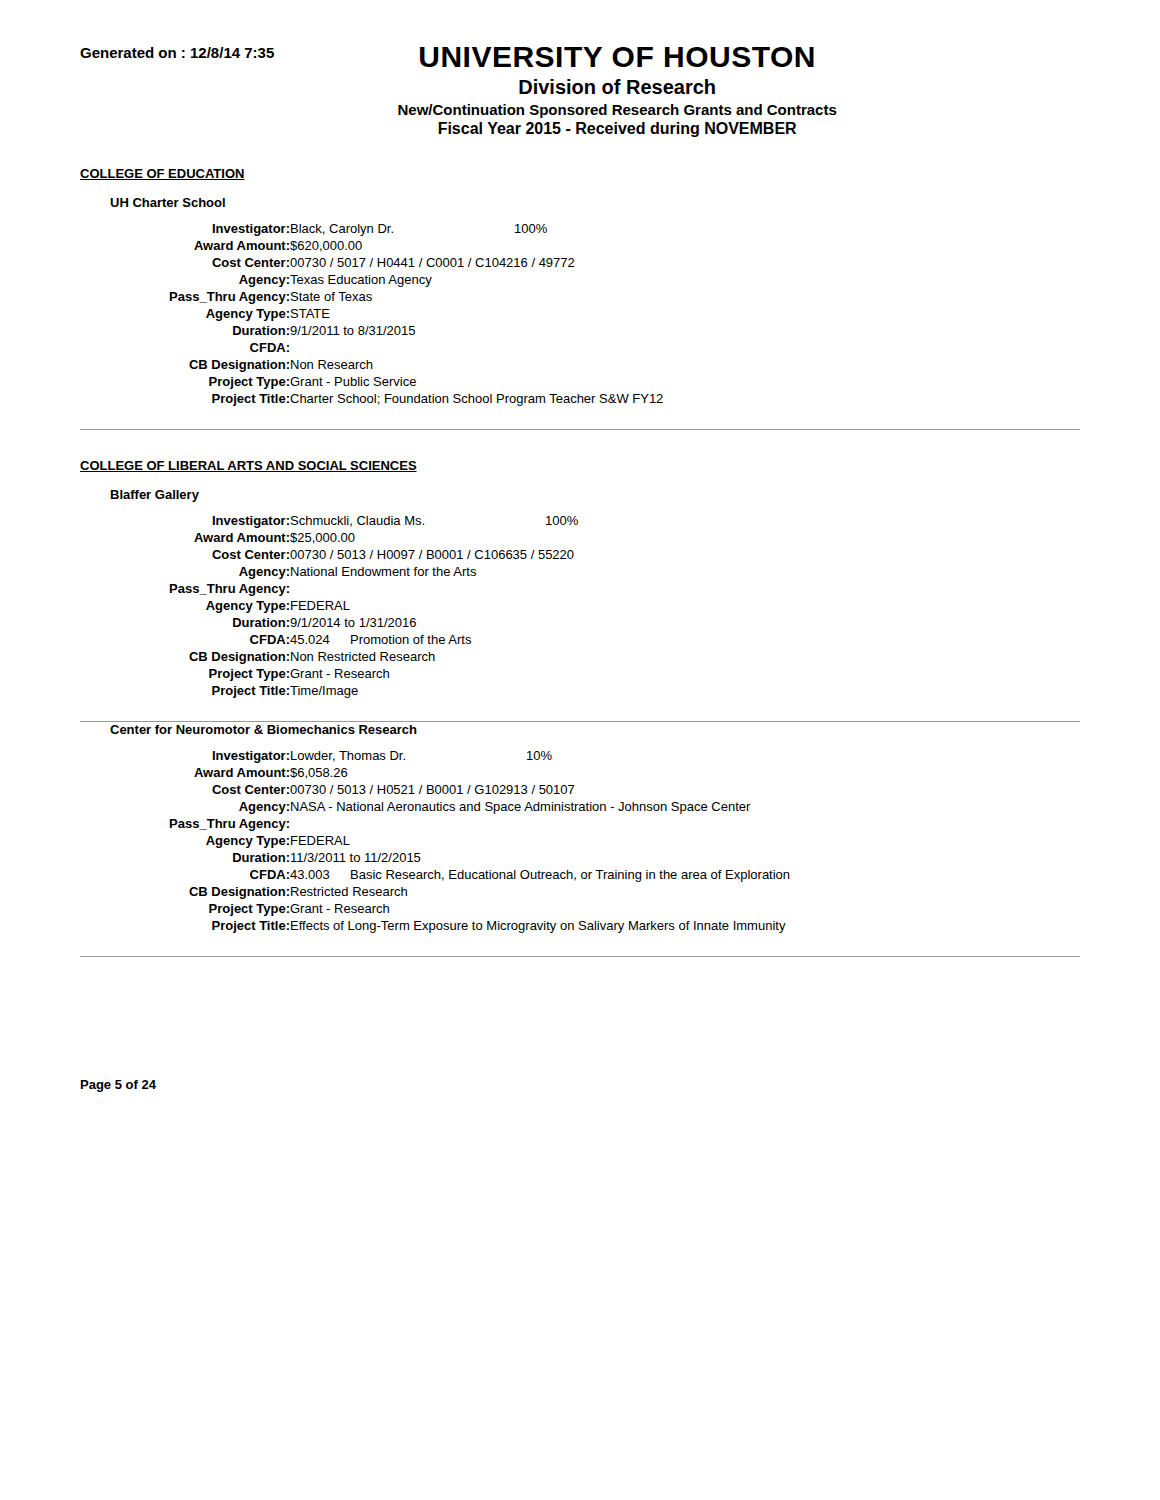Generated on : 12/8/14 7:35
UNIVERSITY OF HOUSTON
Division of Research
New/Continuation Sponsored Research Grants and Contracts
Fiscal Year 2015 - Received during NOVEMBER
COLLEGE OF EDUCATION
UH Charter School
| Investigator: | Black, Carolyn Dr. 100% |
| Award Amount: | $620,000.00 |
| Cost Center: | 00730 / 5017 / H0441 / C0001 / C104216 / 49772 |
| Agency: | Texas Education Agency |
| Pass_Thru Agency: | State of Texas |
| Agency Type: | STATE |
| Duration: | 9/1/2011 to 8/31/2015 |
| CFDA: | |
| CB Designation: | Non Research |
| Project Type: | Grant - Public Service |
| Project Title: | Charter School; Foundation School Program Teacher S&W FY12 |
COLLEGE OF LIBERAL ARTS AND SOCIAL SCIENCES
Blaffer Gallery
| Investigator: | Schmuckli, Claudia Ms. 100% |
| Award Amount: | $25,000.00 |
| Cost Center: | 00730 / 5013 / H0097 / B0001 / C106635 / 55220 |
| Agency: | National Endowment for the Arts |
| Pass_Thru Agency: | |
| Agency Type: | FEDERAL |
| Duration: | 9/1/2014 to 1/31/2016 |
| CFDA: | 45.024 Promotion of the Arts |
| CB Designation: | Non Restricted Research |
| Project Type: | Grant - Research |
| Project Title: | Time/Image |
Center for Neuromotor & Biomechanics Research
| Investigator: | Lowder, Thomas Dr. 10% |
| Award Amount: | $6,058.26 |
| Cost Center: | 00730 / 5013 / H0521 / B0001 / G102913 / 50107 |
| Agency: | NASA - National Aeronautics and Space Administration - Johnson Space Center |
| Pass_Thru Agency: | |
| Agency Type: | FEDERAL |
| Duration: | 11/3/2011 to 11/2/2015 |
| CFDA: | 43.003 Basic Research, Educational Outreach, or Training in the area of Exploration |
| CB Designation: | Restricted Research |
| Project Type: | Grant - Research |
| Project Title: | Effects of Long-Term Exposure to Microgravity on Salivary Markers of Innate Immunity |
Page 5 of 24